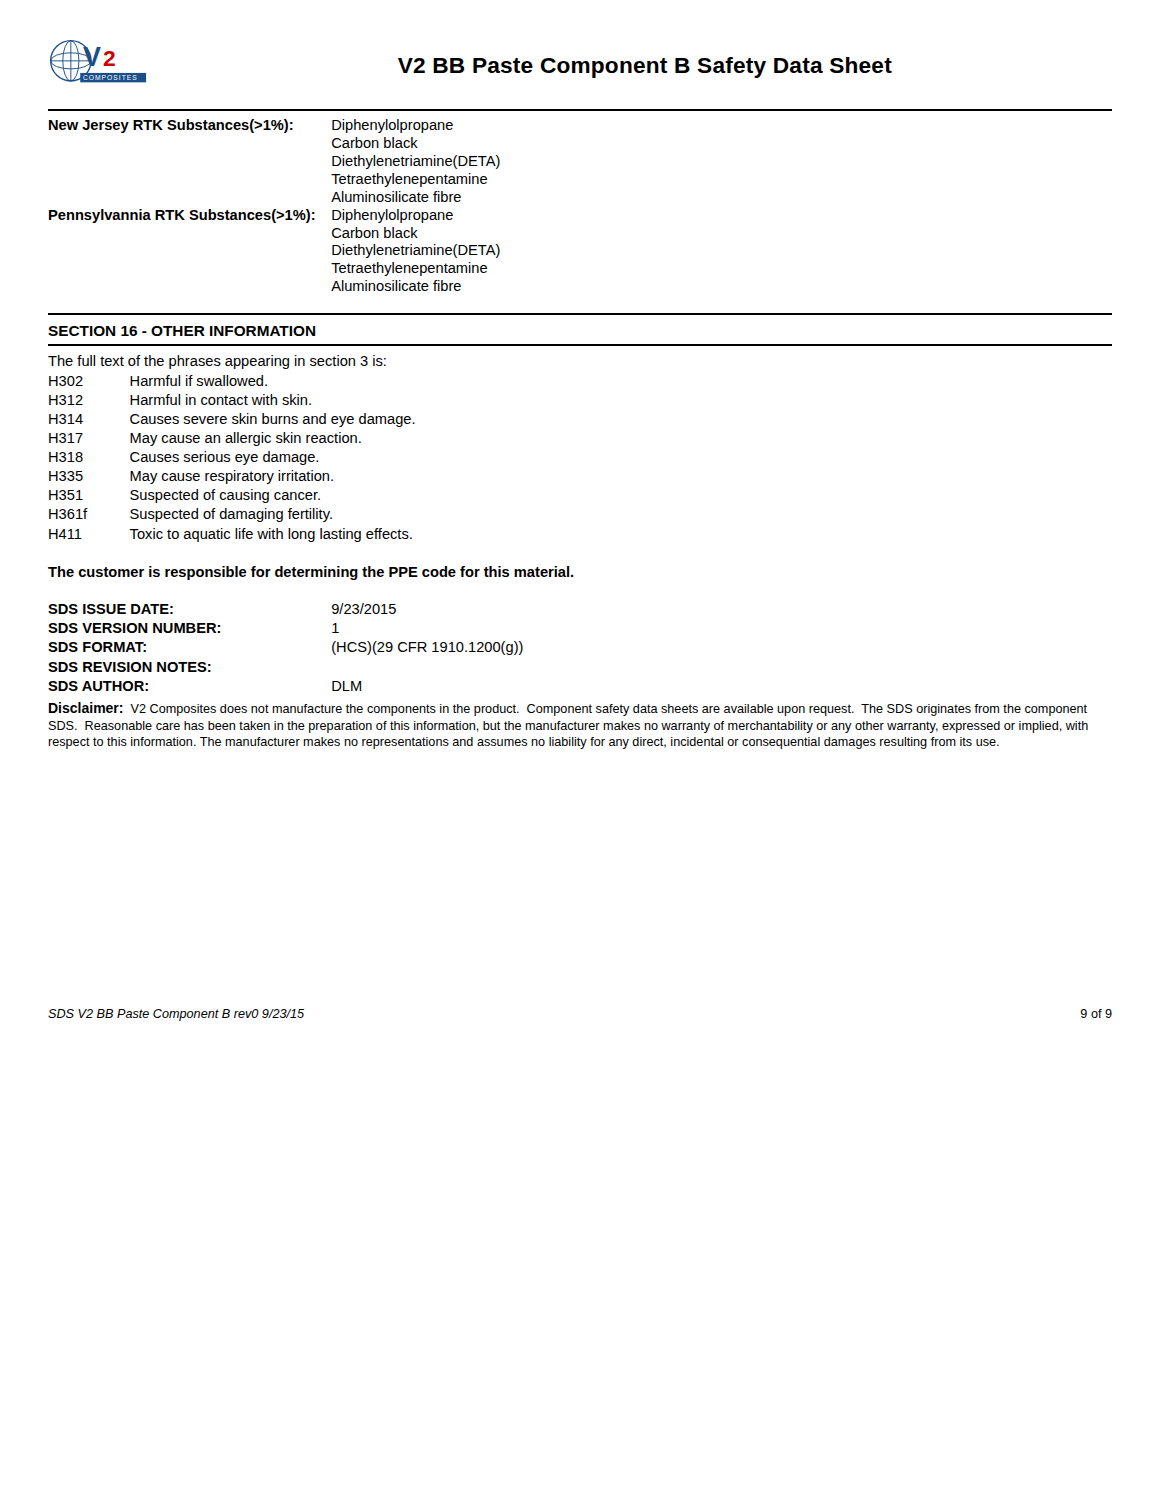V 2 COMPOSITES
V2 BB Paste Component B Safety Data Sheet
| New Jersey RTK Substances(>1%): | Diphenylolpropane Carbon black Diethylenetriamine(DETA) Tetraethylenepentamine Aluminosilicate fibre |
| Pennsylvannia RTK Substances(>1%): | Diphenylolpropane Carbon black Diethylenetriamine(DETA) Tetraethylenepentamine Aluminosilicate fibre |
SECTION 16 - OTHER INFORMATION
The full text of the phrases appearing in section 3 is:
| H302 | Harmful if swallowed. |
| H312 | Harmful in contact with skin. |
| H314 | Causes severe skin burns and eye damage. |
| H317 | May cause an allergic skin reaction. |
| H318 | Causes serious eye damage. |
| H335 | May cause respiratory irritation. |
| H351 | Suspected of causing cancer. |
| H361f | Suspected of damaging fertility. |
| H411 | Toxic to aquatic life with long lasting effects. |
The customer is responsible for determining the PPE code for this material.
| SDS ISSUE DATE: | 9/23/2015 |
| SDS VERSION NUMBER: | 1 |
| SDS FORMAT: | (HCS)(29 CFR 1910.1200(g)) |
| SDS REVISION NOTES: | |
| SDS AUTHOR: | DLM |
Disclaimer: V2 Composites does not manufacture the components in the product. Component safety data sheets are available upon request. The SDS originates from the component SDS. Reasonable care has been taken in the preparation of this information, but the manufacturer makes no warranty of merchantability or any other warranty, expressed or implied, with respect to this information. The manufacturer makes no representations and assumes no liability for any direct, incidental or consequential damages resulting from its use.
SDS V2 BB Paste Component B rev0 9/23/15 9 of 9